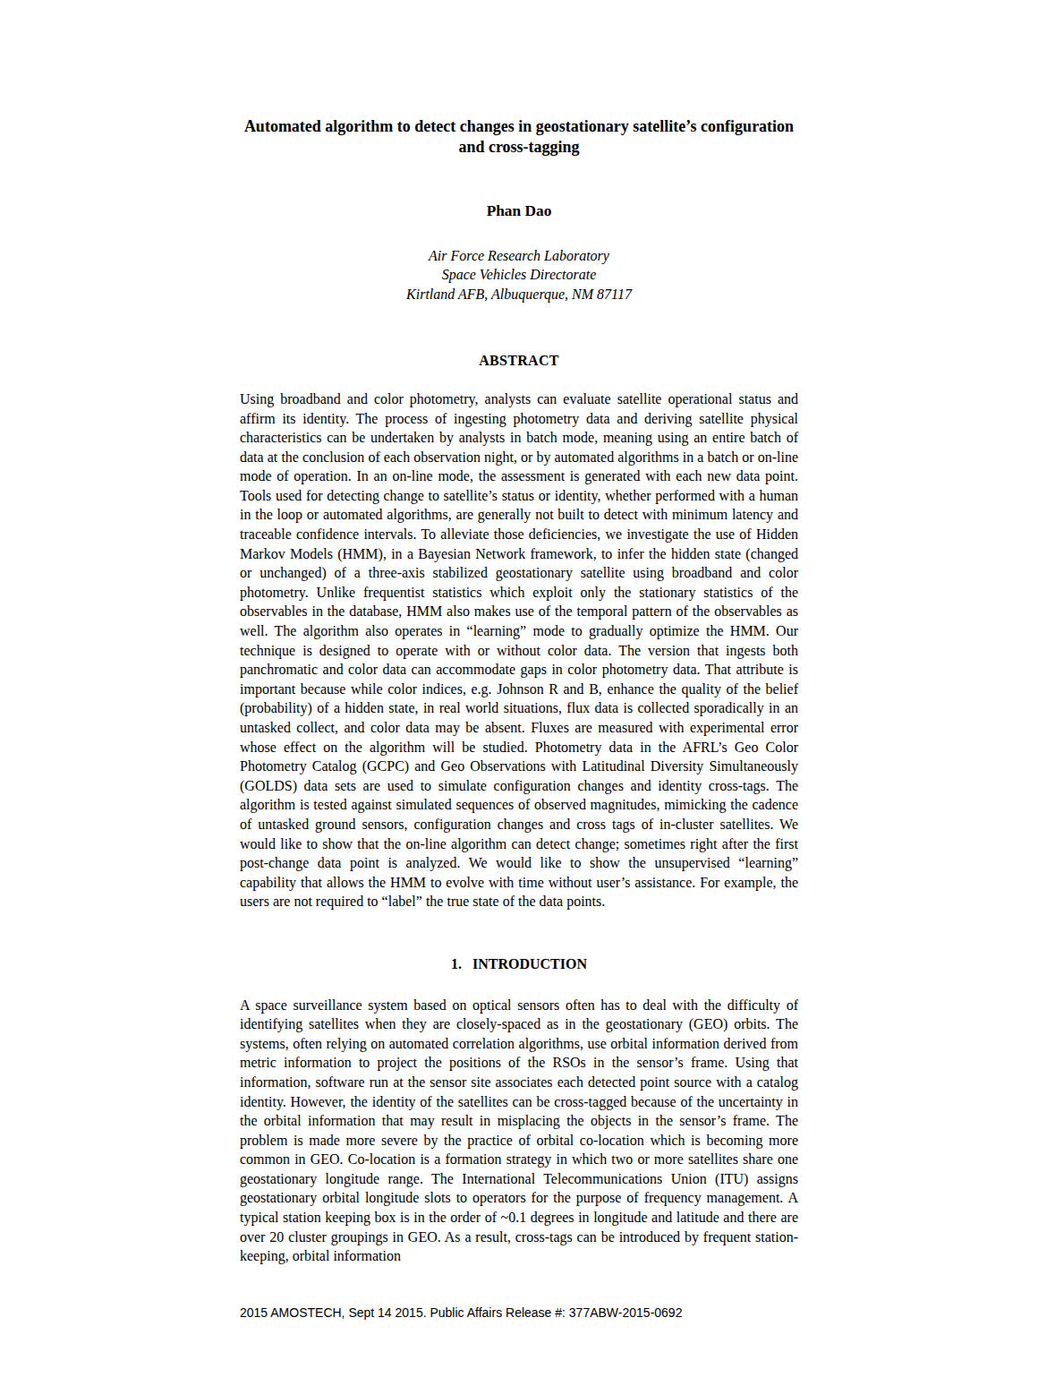Automated algorithm to detect changes in geostationary satellite’s configuration and cross-tagging
Phan Dao
Air Force Research Laboratory
Space Vehicles Directorate
Kirtland AFB, Albuquerque, NM 87117
ABSTRACT
Using broadband and color photometry, analysts can evaluate satellite operational status and affirm its identity. The process of ingesting photometry data and deriving satellite physical characteristics can be undertaken by analysts in batch mode, meaning using an entire batch of data at the conclusion of each observation night, or by automated algorithms in a batch or on-line mode of operation. In an on-line mode, the assessment is generated with each new data point. Tools used for detecting change to satellite’s status or identity, whether performed with a human in the loop or automated algorithms, are generally not built to detect with minimum latency and traceable confidence intervals. To alleviate those deficiencies, we investigate the use of Hidden Markov Models (HMM), in a Bayesian Network framework, to infer the hidden state (changed or unchanged) of a three-axis stabilized geostationary satellite using broadband and color photometry. Unlike frequentist statistics which exploit only the stationary statistics of the observables in the database, HMM also makes use of the temporal pattern of the observables as well. The algorithm also operates in “learning” mode to gradually optimize the HMM. Our technique is designed to operate with or without color data. The version that ingests both panchromatic and color data can accommodate gaps in color photometry data. That attribute is important because while color indices, e.g. Johnson R and B, enhance the quality of the belief (probability) of a hidden state, in real world situations, flux data is collected sporadically in an untasked collect, and color data may be absent. Fluxes are measured with experimental error whose effect on the algorithm will be studied. Photometry data in the AFRL’s Geo Color Photometry Catalog (GCPC) and Geo Observations with Latitudinal Diversity Simultaneously (GOLDS) data sets are used to simulate configuration changes and identity cross-tags. The algorithm is tested against simulated sequences of observed magnitudes, mimicking the cadence of untasked ground sensors, configuration changes and cross tags of in-cluster satellites. We would like to show that the on-line algorithm can detect change; sometimes right after the first post-change data point is analyzed. We would like to show the unsupervised “learning” capability that allows the HMM to evolve with time without user’s assistance. For example, the users are not required to “label” the true state of the data points.
1. INTRODUCTION
A space surveillance system based on optical sensors often has to deal with the difficulty of identifying satellites when they are closely-spaced as in the geostationary (GEO) orbits. The systems, often relying on automated correlation algorithms, use orbital information derived from metric information to project the positions of the RSOs in the sensor’s frame. Using that information, software run at the sensor site associates each detected point source with a catalog identity. However, the identity of the satellites can be cross-tagged because of the uncertainty in the orbital information that may result in misplacing the objects in the sensor’s frame. The problem is made more severe by the practice of orbital co-location which is becoming more common in GEO. Co-location is a formation strategy in which two or more satellites share one geostationary longitude range. The International Telecommunications Union (ITU) assigns geostationary orbital longitude slots to operators for the purpose of frequency management. A typical station keeping box is in the order of ~0.1 degrees in longitude and latitude and there are over 20 cluster groupings in GEO. As a result, cross-tags can be introduced by frequent station-keeping, orbital information
2015 AMOSTECH, Sept 14 2015. Public Affairs Release #: 377ABW-2015-0692